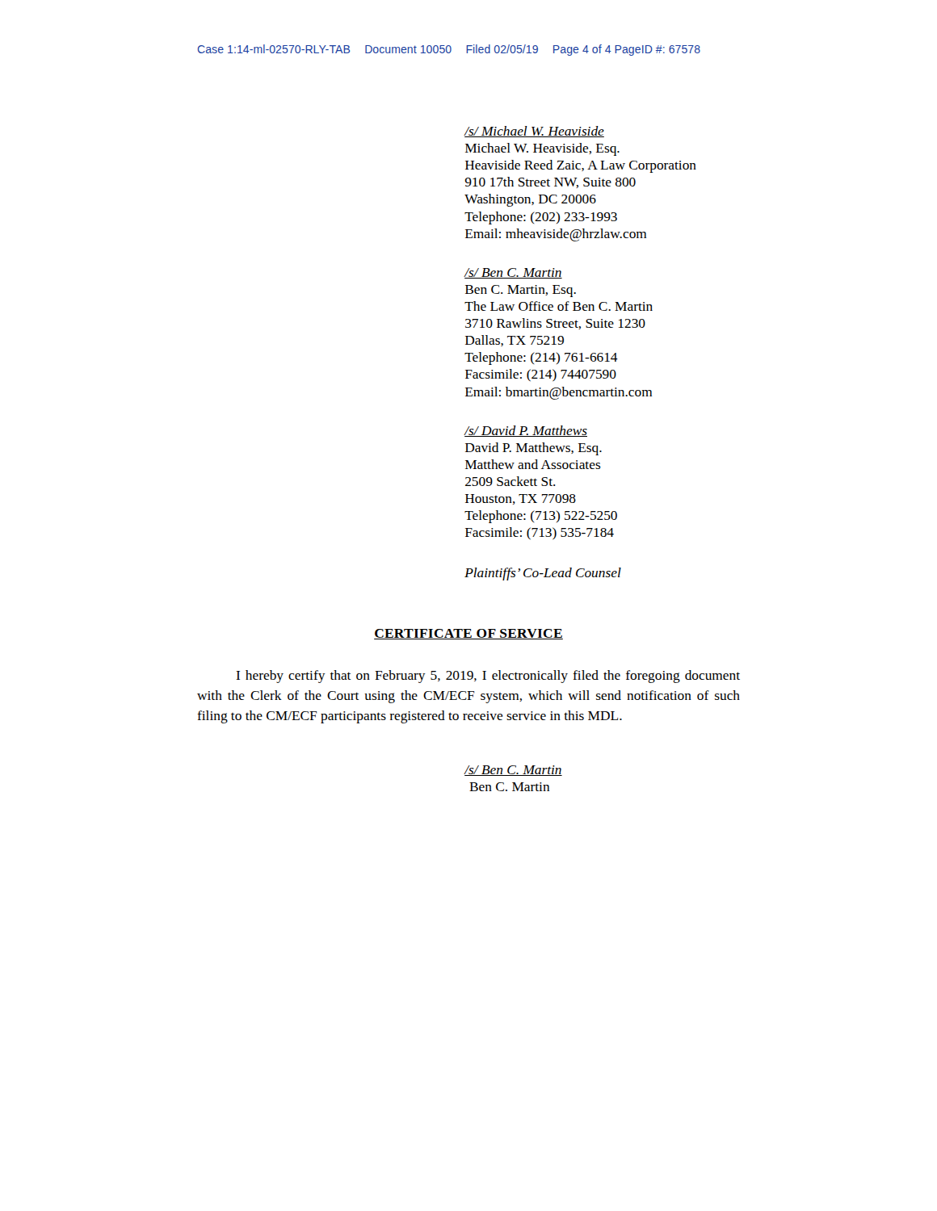Case 1:14-ml-02570-RLY-TAB Document 10050 Filed 02/05/19 Page 4 of 4 PageID #: 67578
/s/ Michael W. Heaviside
Michael W. Heaviside, Esq.
Heaviside Reed Zaic, A Law Corporation
910 17th Street NW, Suite 800
Washington, DC 20006
Telephone: (202) 233-1993
Email: mheaviside@hrzlaw.com
/s/ Ben C. Martin
Ben C. Martin, Esq.
The Law Office of Ben C. Martin
3710 Rawlins Street, Suite 1230
Dallas, TX 75219
Telephone: (214) 761-6614
Facsimile: (214) 74407590
Email: bmartin@bencmartin.com
/s/ David P. Matthews
David P. Matthews, Esq.
Matthew and Associates
2509 Sackett St.
Houston, TX 77098
Telephone: (713) 522-5250
Facsimile: (713) 535-7184
Plaintiffs’ Co-Lead Counsel
CERTIFICATE OF SERVICE
I hereby certify that on February 5, 2019, I electronically filed the foregoing document with the Clerk of the Court using the CM/ECF system, which will send notification of such filing to the CM/ECF participants registered to receive service in this MDL.
/s/ Ben C. Martin
Ben C. Martin